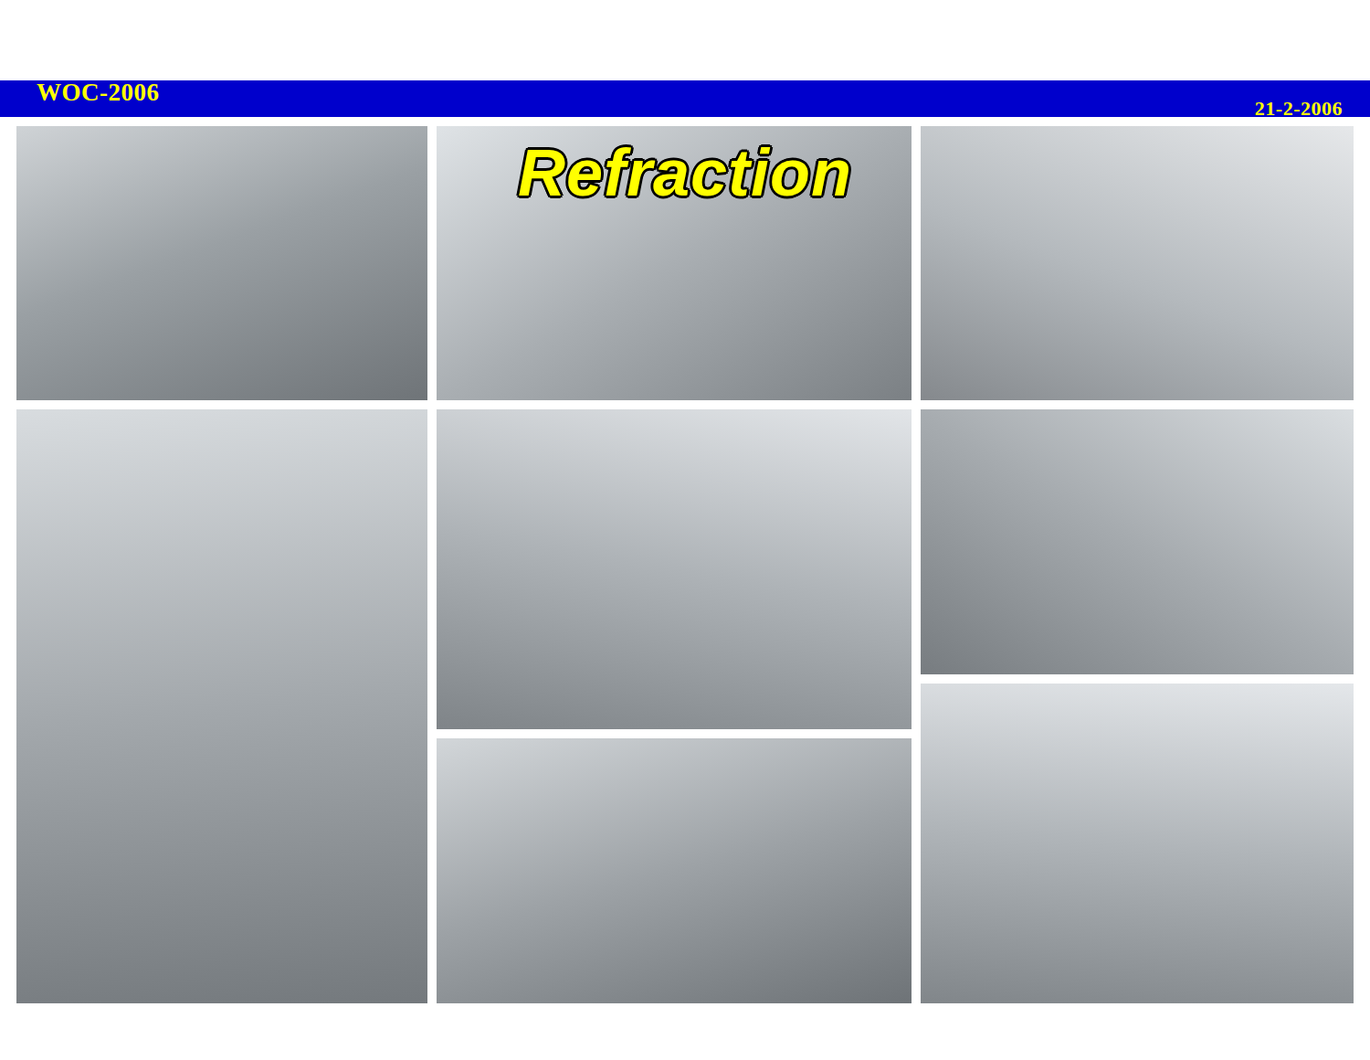WOC-2006
21-2-2006
Refraction